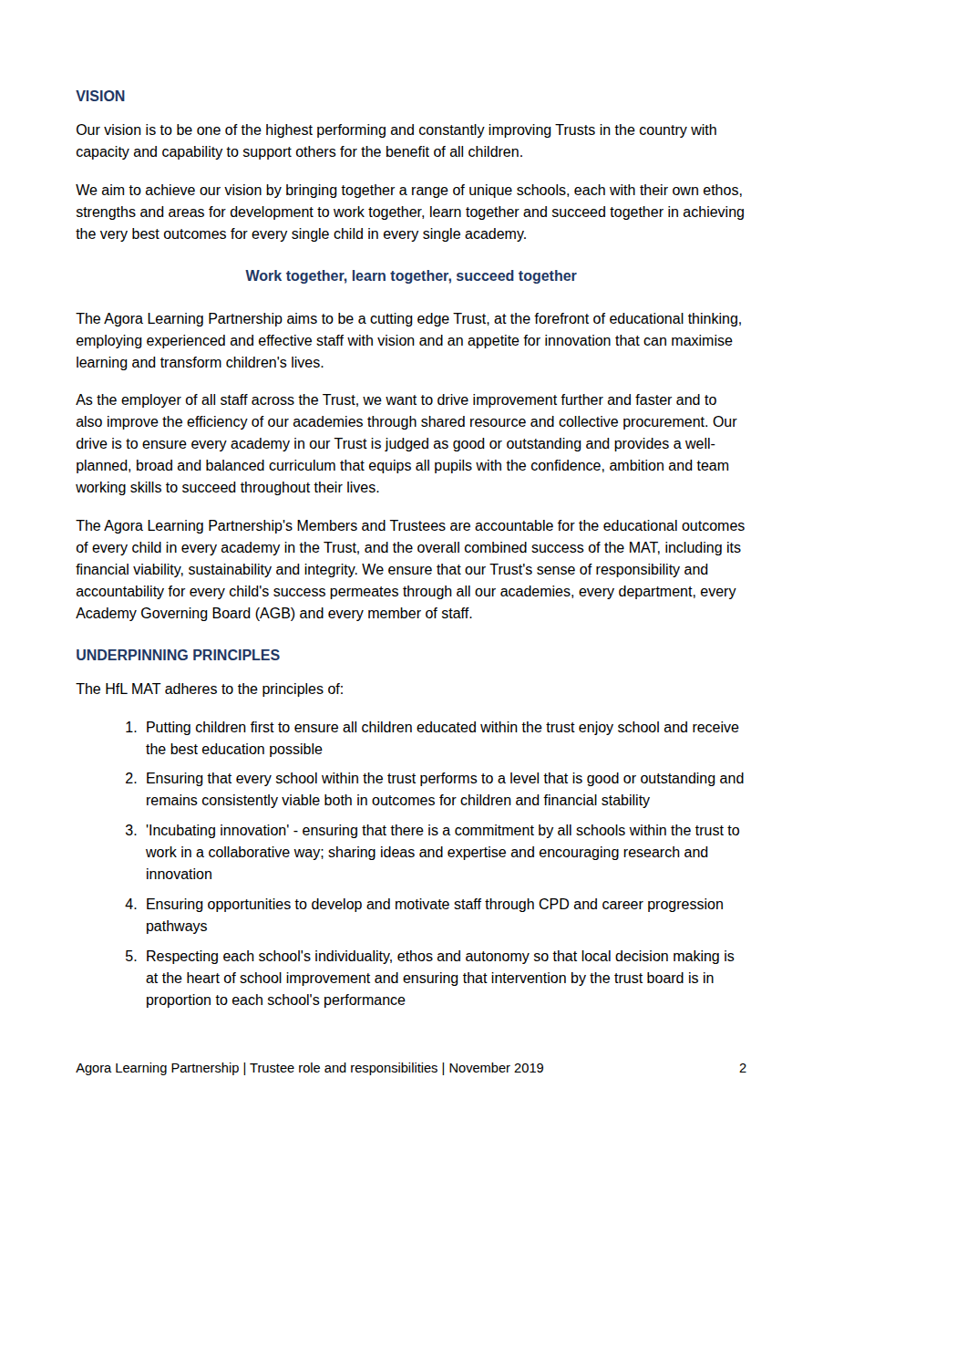VISION
Our vision is to be one of the highest performing and constantly improving Trusts in the country with capacity and capability to support others for the benefit of all children.
We aim to achieve our vision by bringing together a range of unique schools, each with their own ethos, strengths and areas for development to work together, learn together and succeed together in achieving the very best outcomes for every single child in every single academy.
Work together, learn together, succeed together
The Agora Learning Partnership aims to be a cutting edge Trust, at the forefront of educational thinking, employing experienced and effective staff with vision and an appetite for innovation that can maximise learning and transform children's lives.
As the employer of all staff across the Trust, we want to drive improvement further and faster and to also improve the efficiency of our academies through shared resource and collective procurement. Our drive is to ensure every academy in our Trust is judged as good or outstanding and provides a well-planned, broad and balanced curriculum that equips all pupils with the confidence, ambition and team working skills to succeed throughout their lives.
The Agora Learning Partnership's Members and Trustees are accountable for the educational outcomes of every child in every academy in the Trust, and the overall combined success of the MAT, including its financial viability, sustainability and integrity. We ensure that our Trust's sense of responsibility and accountability for every child's success permeates through all our academies, every department, every Academy Governing Board (AGB) and every member of staff.
UNDERPINNING PRINCIPLES
The HfL MAT adheres to the principles of:
Putting children first to ensure all children educated within the trust enjoy school and receive the best education possible
Ensuring that every school within the trust performs to a level that is good or outstanding and remains consistently viable both in outcomes for children and financial stability
'Incubating innovation' - ensuring that there is a commitment by all schools within the trust to work in a collaborative way; sharing ideas and expertise and encouraging research and innovation
Ensuring opportunities to develop and motivate staff through CPD and career progression pathways
Respecting each school's individuality, ethos and autonomy so that local decision making is at the heart of school improvement and ensuring that intervention by the trust board is in proportion to each school's performance
Agora Learning Partnership | Trustee role and responsibilities | November 2019 2